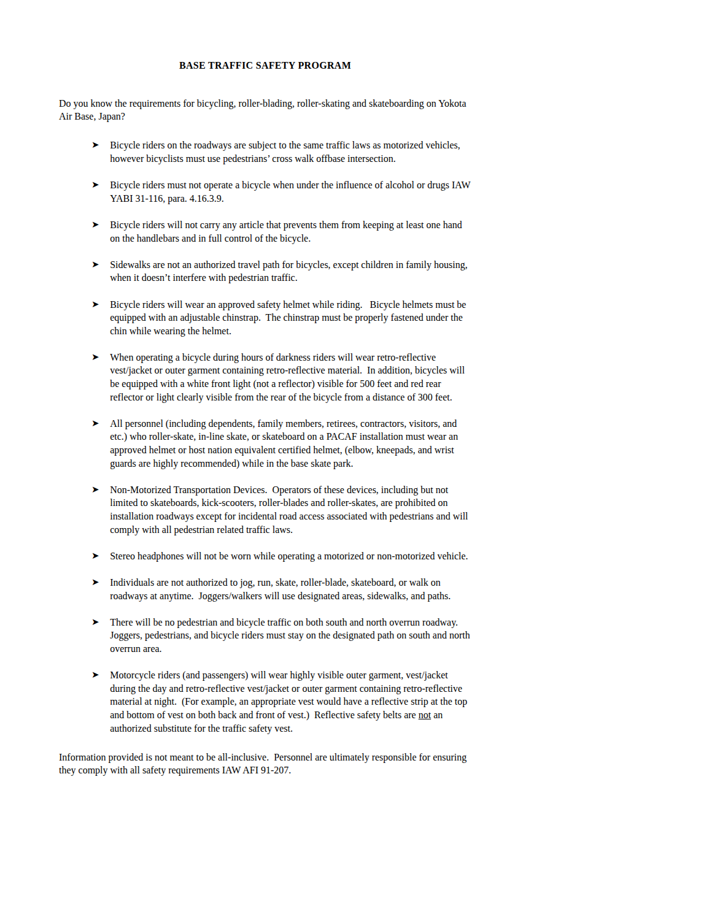BASE TRAFFIC SAFETY PROGRAM
Do you know the requirements for bicycling, roller-blading, roller-skating and skateboarding on Yokota Air Base, Japan?
Bicycle riders on the roadways are subject to the same traffic laws as motorized vehicles, however bicyclists must use pedestrians’ cross walk offbase intersection.
Bicycle riders must not operate a bicycle when under the influence of alcohol or drugs IAW YABI 31-116, para. 4.16.3.9.
Bicycle riders will not carry any article that prevents them from keeping at least one hand on the handlebars and in full control of the bicycle.
Sidewalks are not an authorized travel path for bicycles, except children in family housing, when it doesn’t interfere with pedestrian traffic.
Bicycle riders will wear an approved safety helmet while riding. Bicycle helmets must be equipped with an adjustable chinstrap. The chinstrap must be properly fastened under the chin while wearing the helmet.
When operating a bicycle during hours of darkness riders will wear retro-reflective vest/jacket or outer garment containing retro-reflective material. In addition, bicycles will be equipped with a white front light (not a reflector) visible for 500 feet and red rear reflector or light clearly visible from the rear of the bicycle from a distance of 300 feet.
All personnel (including dependents, family members, retirees, contractors, visitors, and etc.) who roller-skate, in-line skate, or skateboard on a PACAF installation must wear an approved helmet or host nation equivalent certified helmet, (elbow, kneepads, and wrist guards are highly recommended) while in the base skate park.
Non-Motorized Transportation Devices. Operators of these devices, including but not limited to skateboards, kick-scooters, roller-blades and roller-skates, are prohibited on installation roadways except for incidental road access associated with pedestrians and will comply with all pedestrian related traffic laws.
Stereo headphones will not be worn while operating a motorized or non-motorized vehicle.
Individuals are not authorized to jog, run, skate, roller-blade, skateboard, or walk on roadways at anytime. Joggers/walkers will use designated areas, sidewalks, and paths.
There will be no pedestrian and bicycle traffic on both south and north overrun roadway. Joggers, pedestrians, and bicycle riders must stay on the designated path on south and north overrun area.
Motorcycle riders (and passengers) will wear highly visible outer garment, vest/jacket during the day and retro-reflective vest/jacket or outer garment containing retro-reflective material at night. (For example, an appropriate vest would have a reflective strip at the top and bottom of vest on both back and front of vest.) Reflective safety belts are not an authorized substitute for the traffic safety vest.
Information provided is not meant to be all-inclusive. Personnel are ultimately responsible for ensuring they comply with all safety requirements IAW AFI 91-207.